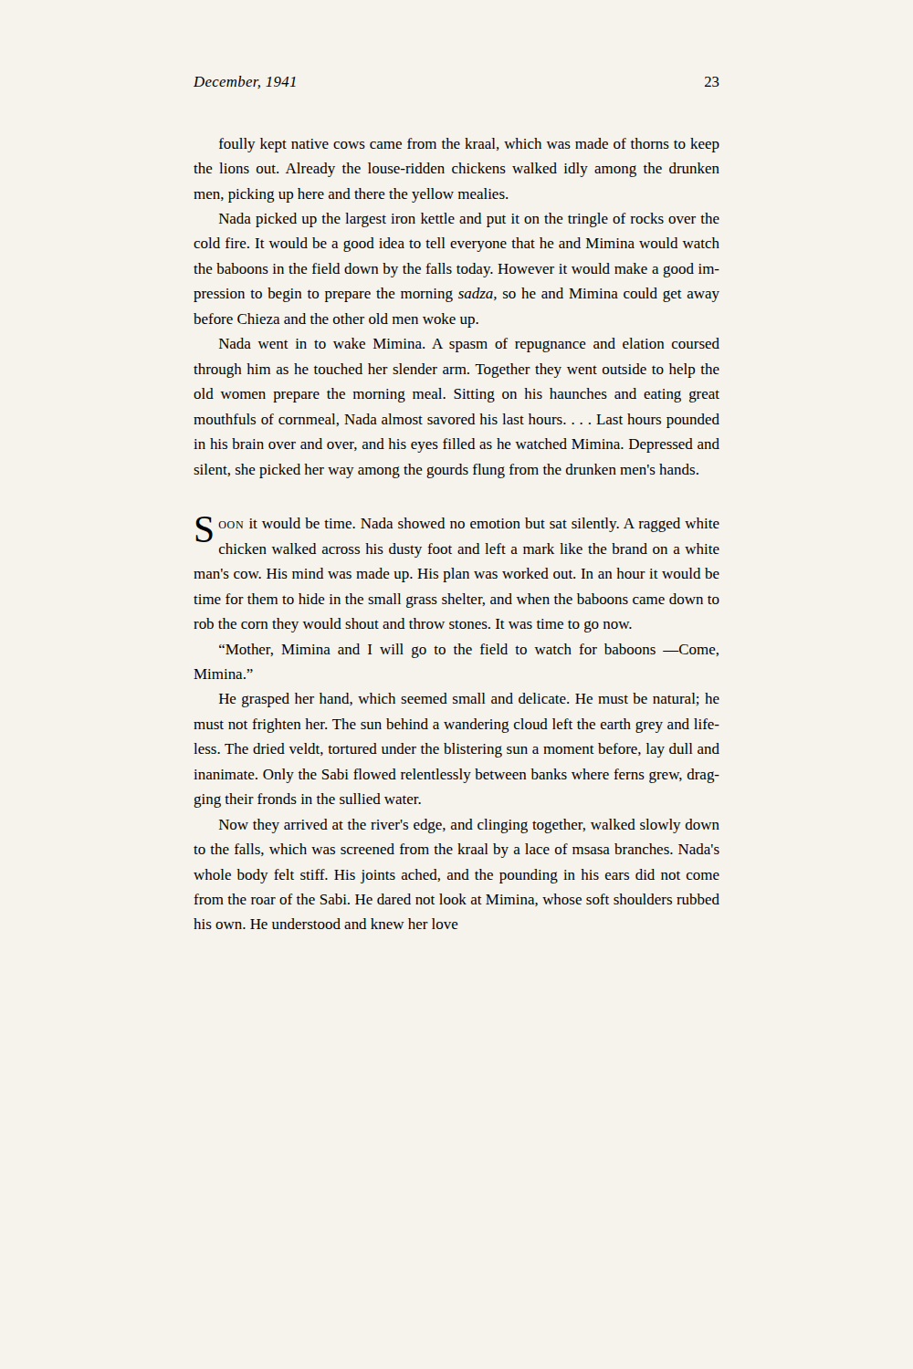December, 1941 23
foully kept native cows came from the kraal, which was made of thorns to keep the lions out. Already the louse-ridden chickens walked idly among the drunken men, picking up here and there the yellow mealies.
Nada picked up the largest iron kettle and put it on the tringle of rocks over the cold fire. It would be a good idea to tell everyone that he and Mimina would watch the baboons in the field down by the falls today. However it would make a good impression to begin to prepare the morning sadza, so he and Mimina could get away before Chieza and the other old men woke up.
Nada went in to wake Mimina. A spasm of repugnance and elation coursed through him as he touched her slender arm. Together they went outside to help the old women prepare the morning meal. Sitting on his haunches and eating great mouthfuls of cornmeal, Nada almost savored his last hours. . . . Last hours pounded in his brain over and over, and his eyes filled as he watched Mimina. Depressed and silent, she picked her way among the gourds flung from the drunken men's hands.
Soon it would be time. Nada showed no emotion but sat silently. A ragged white chicken walked across his dusty foot and left a mark like the brand on a white man's cow. His mind was made up. His plan was worked out. In an hour it would be time for them to hide in the small grass shelter, and when the baboons came down to rob the corn they would shout and throw stones. It was time to go now.
“Mother, Mimina and I will go to the field to watch for baboons —Come, Mimina.”
He grasped her hand, which seemed small and delicate. He must be natural; he must not frighten her. The sun behind a wandering cloud left the earth grey and lifeless. The dried veldt, tortured under the blistering sun a moment before, lay dull and inanimate. Only the Sabi flowed relentlessly between banks where ferns grew, dragging their fronds in the sullied water.
Now they arrived at the river's edge, and clinging together, walked slowly down to the falls, which was screened from the kraal by a lace of msasa branches. Nada's whole body felt stiff. His joints ached, and the pounding in his ears did not come from the roar of the Sabi. He dared not look at Mimina, whose soft shoulders rubbed his own. He understood and knew her love